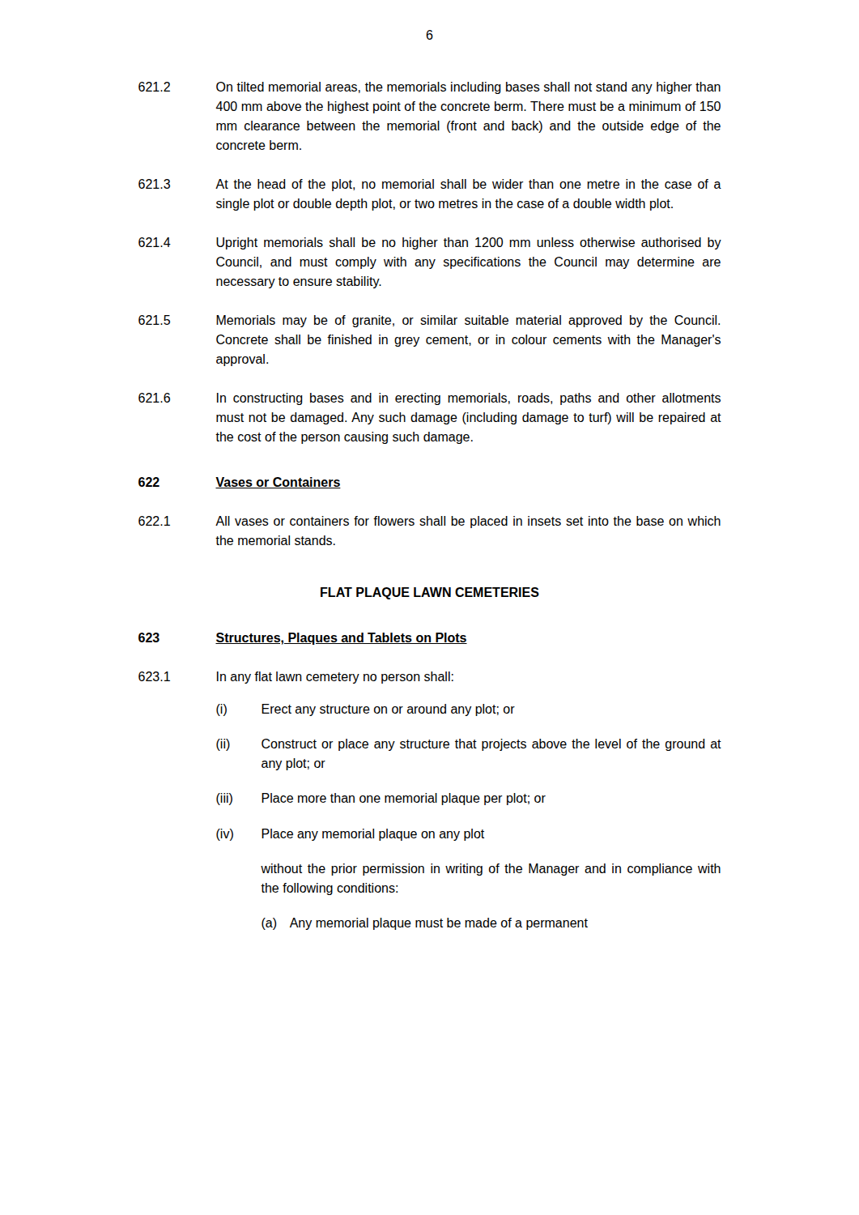6
621.2
On tilted memorial areas, the memorials including bases shall not stand any higher than 400 mm above the highest point of the concrete berm. There must be a minimum of 150 mm clearance between the memorial (front and back) and the outside edge of the concrete berm.
621.3
At the head of the plot, no memorial shall be wider than one metre in the case of a single plot or double depth plot, or two metres in the case of a double width plot.
621.4
Upright memorials shall be no higher than 1200 mm unless otherwise authorised by Council, and must comply with any specifications the Council may determine are necessary to ensure stability.
621.5
Memorials may be of granite, or similar suitable material approved by the Council. Concrete shall be finished in grey cement, or in colour cements with the Manager's approval.
621.6
In constructing bases and in erecting memorials, roads, paths and other allotments must not be damaged. Any such damage (including damage to turf) will be repaired at the cost of the person causing such damage.
622
Vases or Containers
622.1
All vases or containers for flowers shall be placed in insets set into the base on which the memorial stands.
FLAT PLAQUE LAWN CEMETERIES
623
Structures, Plaques and Tablets on Plots
623.1
In any flat lawn cemetery no person shall:
(i) Erect any structure on or around any plot; or
(ii) Construct or place any structure that projects above the level of the ground at any plot; or
(iii) Place more than one memorial plaque per plot; or
(iv) Place any memorial plaque on any plot
without the prior permission in writing of the Manager and in compliance with the following conditions:
(a) Any memorial plaque must be made of a permanent